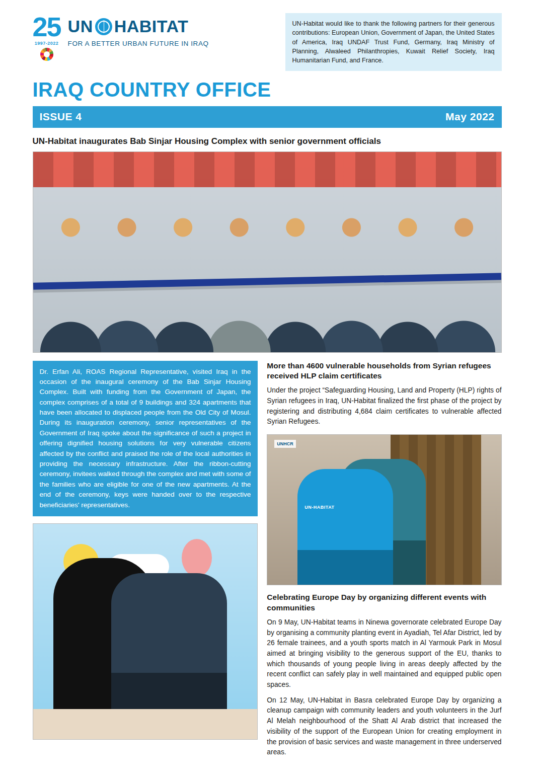25
1997-2022
UN HABITAT
FOR A BETTER URBAN FUTURE IN IRAQ
UN-Habitat would like to thank the following partners for their generous contributions: European Union, Government of Japan, the United States of America, Iraq UNDAF Trust Fund, Germany, Iraq Ministry of Planning, Alwaleed Philanthropies, Kuwait Relief Society, Iraq Humanitarian Fund, and France.
IRAQ COUNTRY OFFICE
ISSUE 4 May 2022
UN-Habitat inaugurates Bab Sinjar Housing Complex with senior government officials
Dr. Erfan Ali, ROAS Regional Representative, visited Iraq in the occasion of the inaugural ceremony of the Bab Sinjar Housing Complex. Built with funding from the Government of Japan, the complex comprises of a total of 9 buildings and 324 apartments that have been allocated to displaced people from the Old City of Mosul. During its inauguration ceremony, senior representatives of the Government of Iraq spoke about the significance of such a project in offering dignified housing solutions for very vulnerable citizens affected by the conflict and praised the role of the local authorities in providing the necessary infrastructure. After the ribbon-cutting ceremony, invitees walked through the complex and met with some of the families who are eligible for one of the new apartments. At the end of the ceremony, keys were handed over to the respective beneficiaries' representatives.
More than 4600 vulnerable households from Syrian refugees received HLP claim certificates
Under the project “Safeguarding Housing, Land and Property (HLP) rights of Syrian refugees in Iraq, UN-Habitat finalized the first phase of the project by registering and distributing 4,684 claim certificates to vulnerable affected Syrian Refugees.
UNHCR
Celebrating Europe Day by organizing different events with communities
On 9 May, UN-Habitat teams in Ninewa governorate celebrated Europe Day by organising a community planting event in Ayadiah, Tel Afar District, led by 26 female trainees, and a youth sports match in Al Yarmouk Park in Mosul aimed at bringing visibility to the generous support of the EU, thanks to which thousands of young people living in areas deeply affected by the recent conflict can safely play in well maintained and equipped public open spaces.
On 12 May, UN-Habitat in Basra celebrated Europe Day by organizing a cleanup campaign with community leaders and youth volunteers in the Jurf Al Melah neighbourhood of the Shatt Al Arab district that increased the visibility of the support of the European Union for creating employment in the provision of basic services and waste management in three underserved areas.